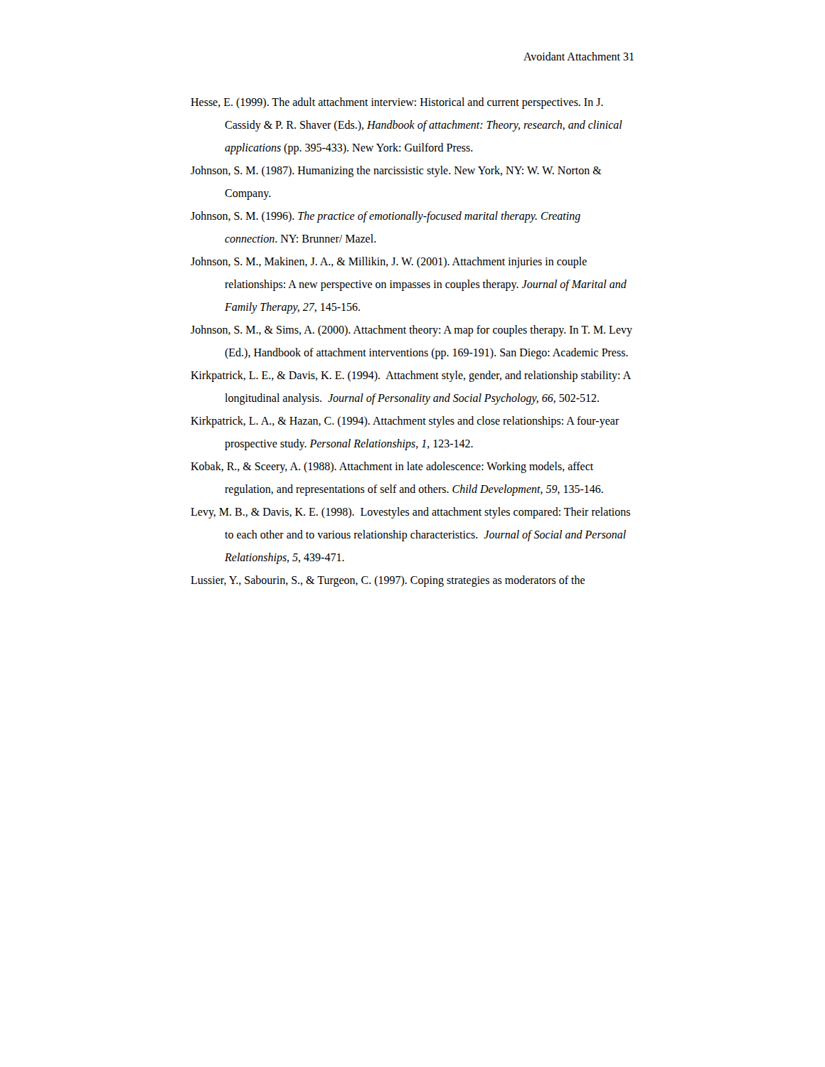Avoidant Attachment 31
Hesse, E. (1999). The adult attachment interview: Historical and current perspectives. In J. Cassidy & P. R. Shaver (Eds.), Handbook of attachment: Theory, research, and clinical applications (pp. 395-433). New York: Guilford Press.
Johnson, S. M. (1987). Humanizing the narcissistic style. New York, NY: W. W. Norton & Company.
Johnson, S. M. (1996). The practice of emotionally-focused marital therapy. Creating connection. NY: Brunner/ Mazel.
Johnson, S. M., Makinen, J. A., & Millikin, J. W. (2001). Attachment injuries in couple relationships: A new perspective on impasses in couples therapy. Journal of Marital and Family Therapy, 27, 145-156.
Johnson, S. M., & Sims, A. (2000). Attachment theory: A map for couples therapy. In T. M. Levy (Ed.), Handbook of attachment interventions (pp. 169-191). San Diego: Academic Press.
Kirkpatrick, L. E., & Davis, K. E. (1994). Attachment style, gender, and relationship stability: A longitudinal analysis. Journal of Personality and Social Psychology, 66, 502-512.
Kirkpatrick, L. A., & Hazan, C. (1994). Attachment styles and close relationships: A four-year prospective study. Personal Relationships, 1, 123-142.
Kobak, R., & Sceery, A. (1988). Attachment in late adolescence: Working models, affect regulation, and representations of self and others. Child Development, 59, 135-146.
Levy, M. B., & Davis, K. E. (1998). Lovestyles and attachment styles compared: Their relations to each other and to various relationship characteristics. Journal of Social and Personal Relationships, 5, 439-471.
Lussier, Y., Sabourin, S., & Turgeon, C. (1997). Coping strategies as moderators of the